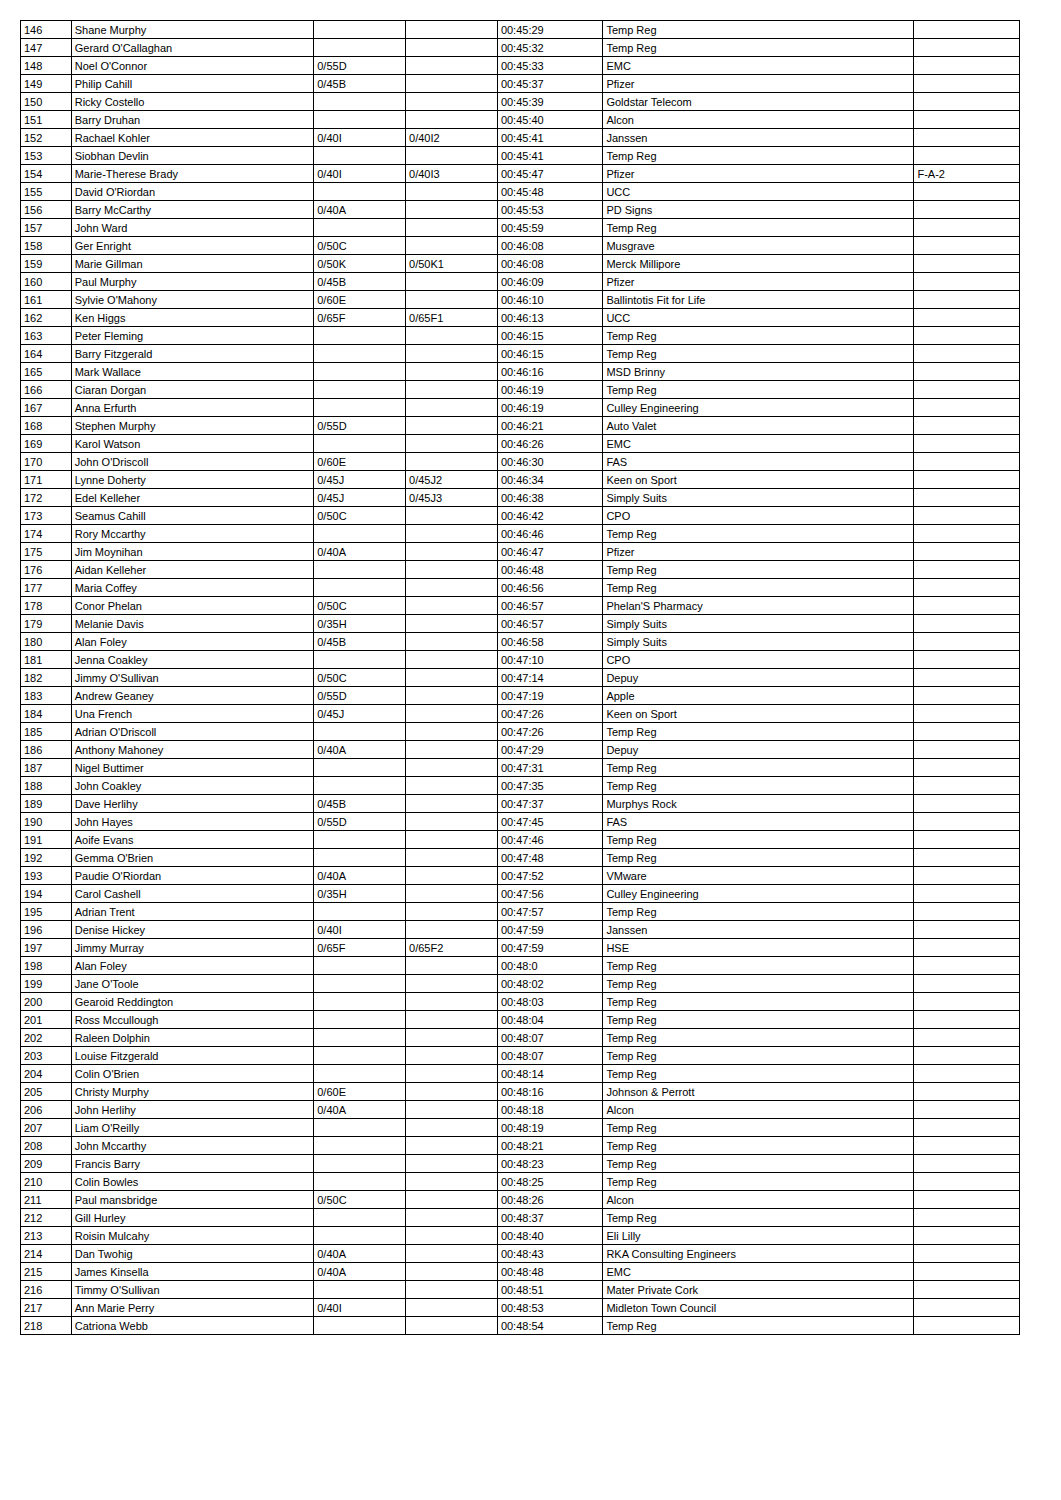| 146 | Shane Murphy | | | 00:45:29 | Temp Reg | |
| 147 | Gerard O'Callaghan | | | 00:45:32 | Temp Reg | |
| 148 | Noel O'Connor | 0/55D | | 00:45:33 | EMC | |
| 149 | Philip Cahill | 0/45B | | 00:45:37 | Pfizer | |
| 150 | Ricky Costello | | | 00:45:39 | Goldstar Telecom | |
| 151 | Barry Druhan | | | 00:45:40 | Alcon | |
| 152 | Rachael Kohler | 0/40I | 0/40I2 | 00:45:41 | Janssen | |
| 153 | Siobhan Devlin | | | 00:45:41 | Temp Reg | |
| 154 | Marie-Therese Brady | 0/40I | 0/40I3 | 00:45:47 | Pfizer | F-A-2 |
| 155 | David O'Riordan | | | 00:45:48 | UCC | |
| 156 | Barry McCarthy | 0/40A | | 00:45:53 | PD Signs | |
| 157 | John Ward | | | 00:45:59 | Temp Reg | |
| 158 | Ger Enright | 0/50C | | 00:46:08 | Musgrave | |
| 159 | Marie Gillman | 0/50K | 0/50K1 | 00:46:08 | Merck Millipore | |
| 160 | Paul Murphy | 0/45B | | 00:46:09 | Pfizer | |
| 161 | Sylvie O'Mahony | 0/60E | | 00:46:10 | Ballintotis Fit for Life | |
| 162 | Ken Higgs | 0/65F | 0/65F1 | 00:46:13 | UCC | |
| 163 | Peter Fleming | | | 00:46:15 | Temp Reg | |
| 164 | Barry Fitzgerald | | | 00:46:15 | Temp Reg | |
| 165 | Mark Wallace | | | 00:46:16 | MSD Brinny | |
| 166 | Ciaran Dorgan | | | 00:46:19 | Temp Reg | |
| 167 | Anna Erfurth | | | 00:46:19 | Culley Engineering | |
| 168 | Stephen Murphy | 0/55D | | 00:46:21 | Auto Valet | |
| 169 | Karol Watson | | | 00:46:26 | EMC | |
| 170 | John O'Driscoll | 0/60E | | 00:46:30 | FAS | |
| 171 | Lynne Doherty | 0/45J | 0/45J2 | 00:46:34 | Keen on Sport | |
| 172 | Edel Kelleher | 0/45J | 0/45J3 | 00:46:38 | Simply Suits | |
| 173 | Seamus Cahill | 0/50C | | 00:46:42 | CPO | |
| 174 | Rory Mccarthy | | | 00:46:46 | Temp Reg | |
| 175 | Jim Moynihan | 0/40A | | 00:46:47 | Pfizer | |
| 176 | Aidan Kelleher | | | 00:46:48 | Temp Reg | |
| 177 | Maria Coffey | | | 00:46:56 | Temp Reg | |
| 178 | Conor Phelan | 0/50C | | 00:46:57 | Phelan'S Pharmacy | |
| 179 | Melanie Davis | 0/35H | | 00:46:57 | Simply Suits | |
| 180 | Alan Foley | 0/45B | | 00:46:58 | Simply Suits | |
| 181 | Jenna Coakley | | | 00:47:10 | CPO | |
| 182 | Jimmy O'Sullivan | 0/50C | | 00:47:14 | Depuy | |
| 183 | Andrew Geaney | 0/55D | | 00:47:19 | Apple | |
| 184 | Una French | 0/45J | | 00:47:26 | Keen on Sport | |
| 185 | Adrian O'Driscoll | | | 00:47:26 | Temp Reg | |
| 186 | Anthony Mahoney | 0/40A | | 00:47:29 | Depuy | |
| 187 | Nigel Buttimer | | | 00:47:31 | Temp Reg | |
| 188 | John Coakley | | | 00:47:35 | Temp Reg | |
| 189 | Dave Herlihy | 0/45B | | 00:47:37 | Murphys Rock | |
| 190 | John Hayes | 0/55D | | 00:47:45 | FAS | |
| 191 | Aoife Evans | | | 00:47:46 | Temp Reg | |
| 192 | Gemma O'Brien | | | 00:47:48 | Temp Reg | |
| 193 | Paudie O'Riordan | 0/40A | | 00:47:52 | VMware | |
| 194 | Carol Cashell | 0/35H | | 00:47:56 | Culley Engineering | |
| 195 | Adrian Trent | | | 00:47:57 | Temp Reg | |
| 196 | Denise Hickey | 0/40I | | 00:47:59 | Janssen | |
| 197 | Jimmy Murray | 0/65F | 0/65F2 | 00:47:59 | HSE | |
| 198 | Alan Foley | | | 00:48:0 | Temp Reg | |
| 199 | Jane O'Toole | | | 00:48:02 | Temp Reg | |
| 200 | Gearoid Reddington | | | 00:48:03 | Temp Reg | |
| 201 | Ross Mccullough | | | 00:48:04 | Temp Reg | |
| 202 | Raleen Dolphin | | | 00:48:07 | Temp Reg | |
| 203 | Louise Fitzgerald | | | 00:48:07 | Temp Reg | |
| 204 | Colin O'Brien | | | 00:48:14 | Temp Reg | |
| 205 | Christy Murphy | 0/60E | | 00:48:16 | Johnson & Perrott | |
| 206 | John Herlihy | 0/40A | | 00:48:18 | Alcon | |
| 207 | Liam O'Reilly | | | 00:48:19 | Temp Reg | |
| 208 | John Mccarthy | | | 00:48:21 | Temp Reg | |
| 209 | Francis Barry | | | 00:48:23 | Temp Reg | |
| 210 | Colin Bowles | | | 00:48:25 | Temp Reg | |
| 211 | Paul mansbridge | 0/50C | | 00:48:26 | Alcon | |
| 212 | Gill Hurley | | | 00:48:37 | Temp Reg | |
| 213 | Roisin Mulcahy | | | 00:48:40 | Eli Lilly | |
| 214 | Dan Twohig | 0/40A | | 00:48:43 | RKA Consulting Engineers | |
| 215 | James Kinsella | 0/40A | | 00:48:48 | EMC | |
| 216 | Timmy O'Sullivan | | | 00:48:51 | Mater Private Cork | |
| 217 | Ann Marie Perry | 0/40I | | 00:48:53 | Midleton Town Council | |
| 218 | Catriona Webb | | | 00:48:54 | Temp Reg | |